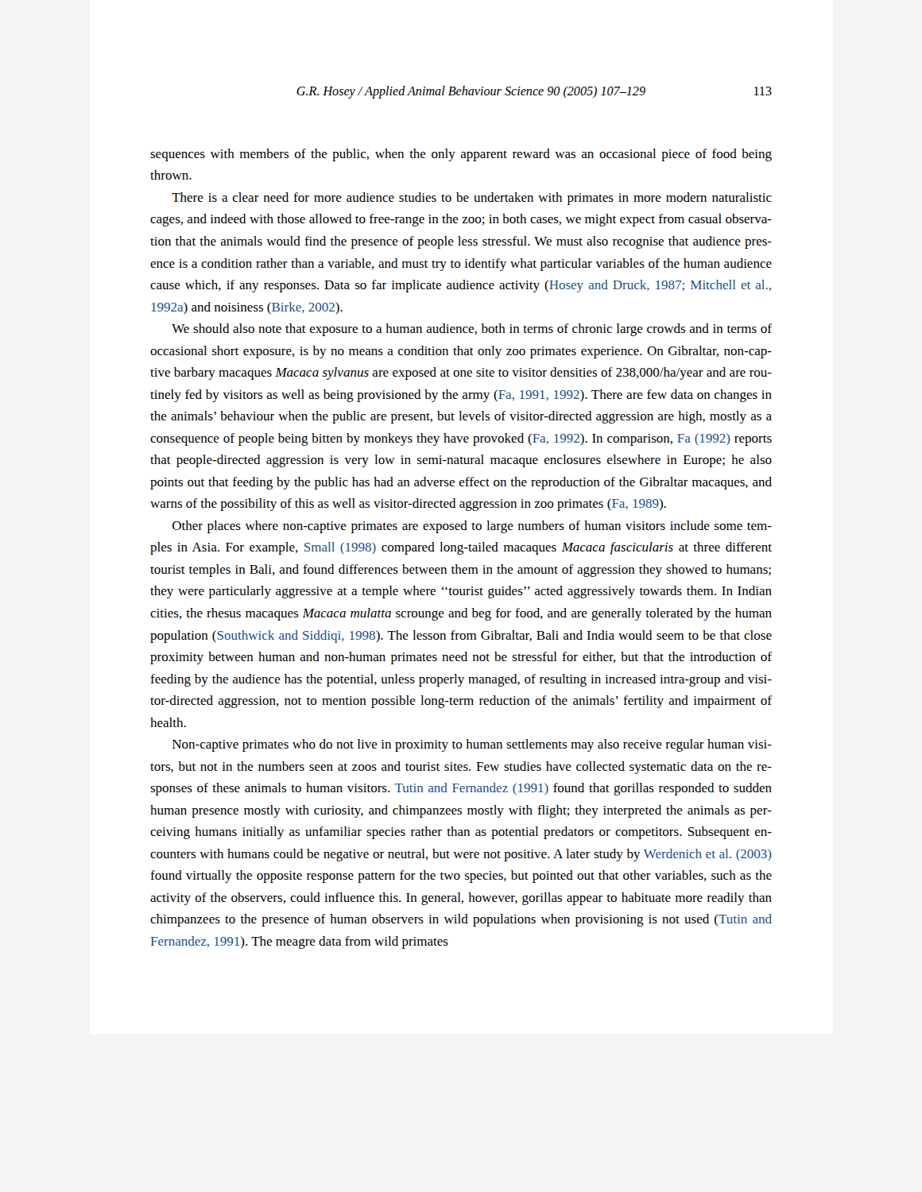G.R. Hosey / Applied Animal Behaviour Science 90 (2005) 107–129 113
sequences with members of the public, when the only apparent reward was an occasional piece of food being thrown.
There is a clear need for more audience studies to be undertaken with primates in more modern naturalistic cages, and indeed with those allowed to free-range in the zoo; in both cases, we might expect from casual observation that the animals would find the presence of people less stressful. We must also recognise that audience presence is a condition rather than a variable, and must try to identify what particular variables of the human audience cause which, if any responses. Data so far implicate audience activity (Hosey and Druck, 1987; Mitchell et al., 1992a) and noisiness (Birke, 2002).
We should also note that exposure to a human audience, both in terms of chronic large crowds and in terms of occasional short exposure, is by no means a condition that only zoo primates experience. On Gibraltar, non-captive barbary macaques Macaca sylvanus are exposed at one site to visitor densities of 238,000/ha/year and are routinely fed by visitors as well as being provisioned by the army (Fa, 1991, 1992). There are few data on changes in the animals’ behaviour when the public are present, but levels of visitor-directed aggression are high, mostly as a consequence of people being bitten by monkeys they have provoked (Fa, 1992). In comparison, Fa (1992) reports that people-directed aggression is very low in semi-natural macaque enclosures elsewhere in Europe; he also points out that feeding by the public has had an adverse effect on the reproduction of the Gibraltar macaques, and warns of the possibility of this as well as visitor-directed aggression in zoo primates (Fa, 1989).
Other places where non-captive primates are exposed to large numbers of human visitors include some temples in Asia. For example, Small (1998) compared long-tailed macaques Macaca fascicularis at three different tourist temples in Bali, and found differences between them in the amount of aggression they showed to humans; they were particularly aggressive at a temple where ‘‘tourist guides’’ acted aggressively towards them. In Indian cities, the rhesus macaques Macaca mulatta scrounge and beg for food, and are generally tolerated by the human population (Southwick and Siddiqi, 1998). The lesson from Gibraltar, Bali and India would seem to be that close proximity between human and non-human primates need not be stressful for either, but that the introduction of feeding by the audience has the potential, unless properly managed, of resulting in increased intra-group and visitor-directed aggression, not to mention possible long-term reduction of the animals’ fertility and impairment of health.
Non-captive primates who do not live in proximity to human settlements may also receive regular human visitors, but not in the numbers seen at zoos and tourist sites. Few studies have collected systematic data on the responses of these animals to human visitors. Tutin and Fernandez (1991) found that gorillas responded to sudden human presence mostly with curiosity, and chimpanzees mostly with flight; they interpreted the animals as perceiving humans initially as unfamiliar species rather than as potential predators or competitors. Subsequent encounters with humans could be negative or neutral, but were not positive. A later study by Werdenich et al. (2003) found virtually the opposite response pattern for the two species, but pointed out that other variables, such as the activity of the observers, could influence this. In general, however, gorillas appear to habituate more readily than chimpanzees to the presence of human observers in wild populations when provisioning is not used (Tutin and Fernandez, 1991). The meagre data from wild primates